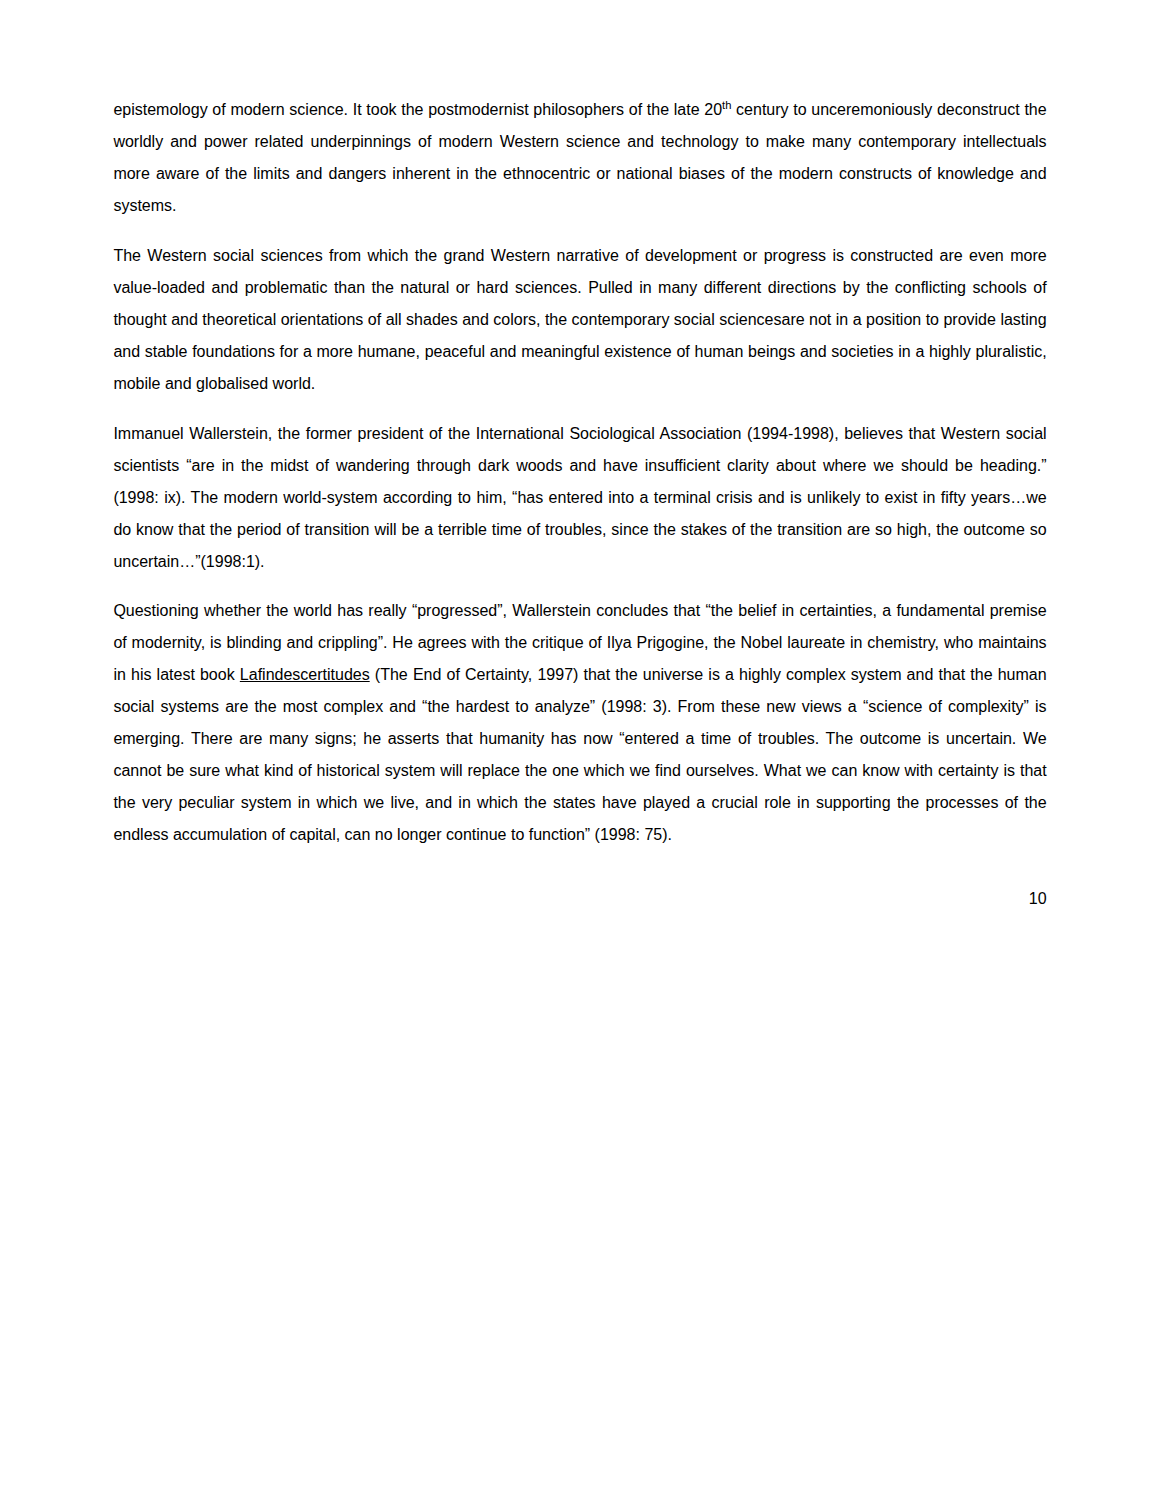epistemology of modern science. It took the postmodernist philosophers of the late 20th century to unceremoniously deconstruct the worldly and power related underpinnings of modern Western science and technology to make many contemporary intellectuals more aware of the limits and dangers inherent in the ethnocentric or national biases of the modern constructs of knowledge and systems.
The Western social sciences from which the grand Western narrative of development or progress is constructed are even more value-loaded and problematic than the natural or hard sciences. Pulled in many different directions by the conflicting schools of thought and theoretical orientations of all shades and colors, the contemporary social sciencesare not in a position to provide lasting and stable foundations for a more humane, peaceful and meaningful existence of human beings and societies in a highly pluralistic, mobile and globalised world.
Immanuel Wallerstein, the former president of the International Sociological Association (1994-1998), believes that Western social scientists “are in the midst of wandering through dark woods and have insufficient clarity about where we should be heading.” (1998: ix). The modern world-system according to him, “has entered into a terminal crisis and is unlikely to exist in fifty years…we do know that the period of transition will be a terrible time of troubles, since the stakes of the transition are so high, the outcome so uncertain…”(1998:1).
Questioning whether the world has really “progressed”, Wallerstein concludes that “the belief in certainties, a fundamental premise of modernity, is blinding and crippling”. He agrees with the critique of Ilya Prigogine, the Nobel laureate in chemistry, who maintains in his latest book Lafindescertitudes (The End of Certainty, 1997) that the universe is a highly complex system and that the human social systems are the most complex and “the hardest to analyze” (1998: 3). From these new views a “science of complexity” is emerging. There are many signs; he asserts that humanity has now “entered a time of troubles. The outcome is uncertain. We cannot be sure what kind of historical system will replace the one which we find ourselves. What we can know with certainty is that the very peculiar system in which we live, and in which the states have played a crucial role in supporting the processes of the endless accumulation of capital, can no longer continue to function” (1998: 75).
10